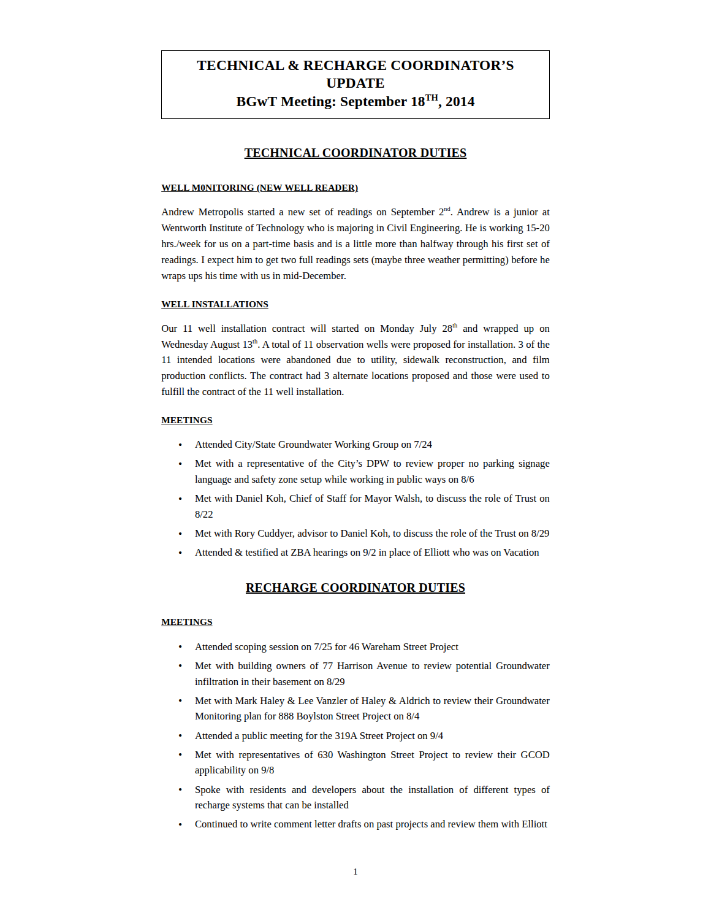TECHNICAL & RECHARGE COORDINATOR’S UPDATE BGwT Meeting: September 18TH, 2014
TECHNICAL COORDINATOR DUTIES
WELL M0NITORING (NEW WELL READER)
Andrew Metropolis started a new set of readings on September 2nd. Andrew is a junior at Wentworth Institute of Technology who is majoring in Civil Engineering. He is working 15-20 hrs./week for us on a part-time basis and is a little more than halfway through his first set of readings. I expect him to get two full readings sets (maybe three weather permitting) before he wraps ups his time with us in mid-December.
WELL INSTALLATIONS
Our 11 well installation contract will started on Monday July 28th and wrapped up on Wednesday August 13th. A total of 11 observation wells were proposed for installation. 3 of the 11 intended locations were abandoned due to utility, sidewalk reconstruction, and film production conflicts. The contract had 3 alternate locations proposed and those were used to fulfill the contract of the 11 well installation.
MEETINGS
Attended City/State Groundwater Working Group on 7/24
Met with a representative of the City’s DPW to review proper no parking signage language and safety zone setup while working in public ways on 8/6
Met with Daniel Koh, Chief of Staff for Mayor Walsh, to discuss the role of Trust on 8/22
Met with Rory Cuddyer, advisor to Daniel Koh, to discuss the role of the Trust on 8/29
Attended & testified at ZBA hearings on 9/2 in place of Elliott who was on Vacation
RECHARGE COORDINATOR DUTIES
MEETINGS
Attended scoping session on 7/25 for 46 Wareham Street Project
Met with building owners of 77 Harrison Avenue to review potential Groundwater infiltration in their basement on 8/29
Met with Mark Haley & Lee Vanzler of Haley & Aldrich to review their Groundwater Monitoring plan for 888 Boylston Street Project on 8/4
Attended a public meeting for the 319A Street Project on 9/4
Met with representatives of 630 Washington Street Project to review their GCOD applicability on 9/8
Spoke with residents and developers about the installation of different types of recharge systems that can be installed
Continued to write comment letter drafts on past projects and review them with Elliott
1